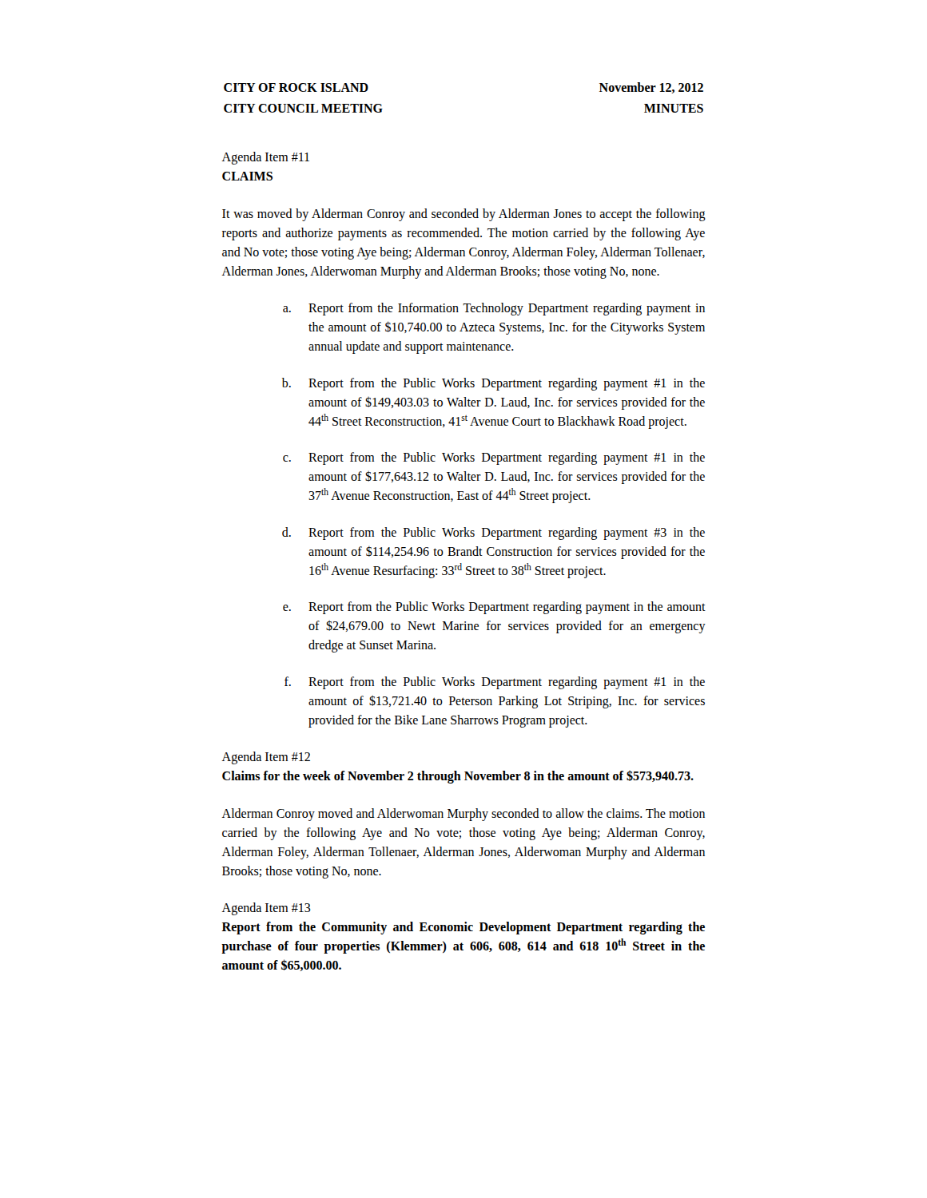| CITY OF ROCK ISLAND | November 12, 2012 |
| CITY COUNCIL MEETING | MINUTES |
Agenda Item #11
CLAIMS
It was moved by Alderman Conroy and seconded by Alderman Jones to accept the following reports and authorize payments as recommended. The motion carried by the following Aye and No vote; those voting Aye being; Alderman Conroy, Alderman Foley, Alderman Tollenaer, Alderman Jones, Alderwoman Murphy and Alderman Brooks; those voting No, none.
Report from the Information Technology Department regarding payment in the amount of $10,740.00 to Azteca Systems, Inc. for the Cityworks System annual update and support maintenance.
Report from the Public Works Department regarding payment #1 in the amount of $149,403.03 to Walter D. Laud, Inc. for services provided for the 44th Street Reconstruction, 41st Avenue Court to Blackhawk Road project.
Report from the Public Works Department regarding payment #1 in the amount of $177,643.12 to Walter D. Laud, Inc. for services provided for the 37th Avenue Reconstruction, East of 44th Street project.
Report from the Public Works Department regarding payment #3 in the amount of $114,254.96 to Brandt Construction for services provided for the 16th Avenue Resurfacing: 33rd Street to 38th Street project.
Report from the Public Works Department regarding payment in the amount of $24,679.00 to Newt Marine for services provided for an emergency dredge at Sunset Marina.
Report from the Public Works Department regarding payment #1 in the amount of $13,721.40 to Peterson Parking Lot Striping, Inc. for services provided for the Bike Lane Sharrows Program project.
Agenda Item #12
Claims for the week of November 2 through November 8 in the amount of $573,940.73.
Alderman Conroy moved and Alderwoman Murphy seconded to allow the claims. The motion carried by the following Aye and No vote; those voting Aye being; Alderman Conroy, Alderman Foley, Alderman Tollenaer, Alderman Jones, Alderwoman Murphy and Alderman Brooks; those voting No, none.
Agenda Item #13
Report from the Community and Economic Development Department regarding the purchase of four properties (Klemmer) at 606, 608, 614 and 618 10th Street in the amount of $65,000.00.